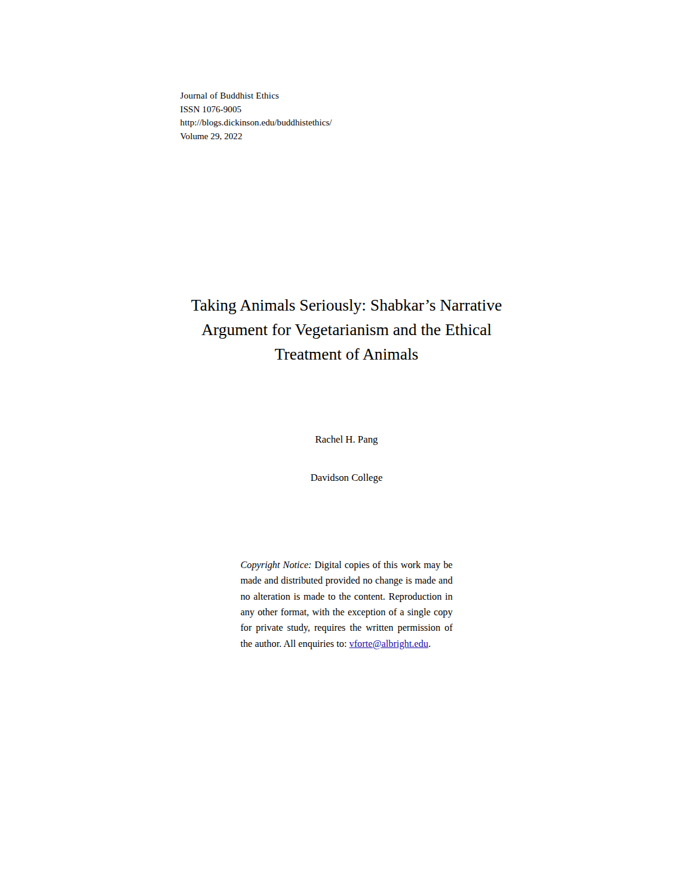Journal of Buddhist Ethics
ISSN 1076-9005
http://blogs.dickinson.edu/buddhistethics/
Volume 29, 2022
Taking Animals Seriously: Shabkar’s Narrative Argument for Vegetarianism and the Ethical Treatment of Animals
Rachel H. Pang
Davidson College
Copyright Notice: Digital copies of this work may be made and distributed provided no change is made and no alteration is made to the content. Reproduction in any other format, with the exception of a single copy for private study, requires the written permission of the author. All enquiries to: vforte@albright.edu.